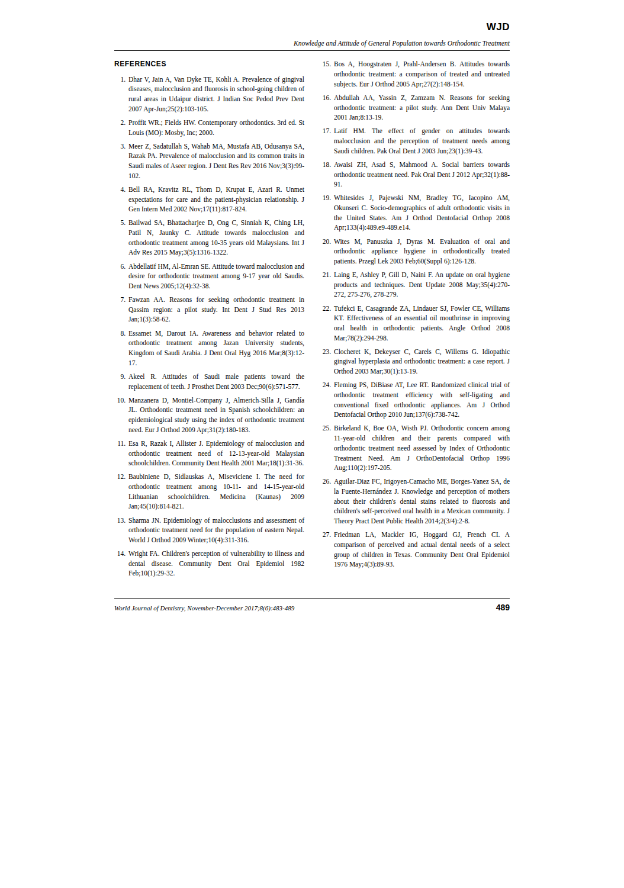WJD
Knowledge and Attitude of General Population towards Orthodontic Treatment
REFERENCES
Dhar V, Jain A, Van Dyke TE, Kohli A. Prevalence of gingival diseases, malocclusion and fluorosis in school-going children of rural areas in Udaipur district. J Indian Soc Pedod Prev Dent 2007 Apr-Jun;25(2):103-105.
Proffit WR.; Fields HW. Contemporary orthodontics. 3rd ed. St Louis (MO): Mosby, Inc; 2000.
Meer Z, Sadatullah S, Wahab MA, Mustafa AB, Odusanya SA, Razak PA. Prevalence of malocclusion and its common traits in Saudi males of Aseer region. J Dent Res Rev 2016 Nov;3(3):99-102.
Bell RA, Kravitz RL, Thom D, Krupat E, Azari R. Unmet expectations for care and the patient-physician relationship. J Gen Intern Med 2002 Nov;17(11):817-824.
Bailwad SA, Bhattacharjee D, Ong C, Sinniah K, Ching LH, Patil N, Jaunky C. Attitude towards malocclusion and orthodontic treatment among 10-35 years old Malaysians. Int J Adv Res 2015 May;3(5):1316-1322.
Abdellatif HM, Al-Emran SE. Attitude toward malocclusion and desire for orthodontic treatment among 9-17 year old Saudis. Dent News 2005;12(4):32-38.
Fawzan AA. Reasons for seeking orthodontic treatment in Qassim region: a pilot study. Int Dent J Stud Res 2013 Jan;1(3):58-62.
Essamet M, Darout IA. Awareness and behavior related to orthodontic treatment among Jazan University students, Kingdom of Saudi Arabia. J Dent Oral Hyg 2016 Mar;8(3):12-17.
Akeel R. Attitudes of Saudi male patients toward the replacement of teeth. J Prosthet Dent 2003 Dec;90(6):571-577.
Manzanera D, Montiel-Company J, Almerich-Silla J, Gandía JL. Orthodontic treatment need in Spanish schoolchildren: an epidemiological study using the index of orthodontic treatment need. Eur J Orthod 2009 Apr;31(2):180-183.
Esa R, Razak I, Allister J. Epidemiology of malocclusion and orthodontic treatment need of 12-13-year-old Malaysian schoolchildren. Community Dent Health 2001 Mar;18(1):31-36.
Baubiniene D, Sidlauskas A, Miseviciene I. The need for orthodontic treatment among 10-11- and 14-15-year-old Lithuanian schoolchildren. Medicina (Kaunas) 2009 Jan;45(10):814-821.
Sharma JN. Epidemiology of malocclusions and assessment of orthodontic treatment need for the population of eastern Nepal. World J Orthod 2009 Winter;10(4):311-316.
Wright FA. Children's perception of vulnerability to illness and dental disease. Community Dent Oral Epidemiol 1982 Feb;10(1):29-32.
Bos A, Hoogstraten J, Prahl-Andersen B. Attitudes towards orthodontic treatment: a comparison of treated and untreated subjects. Eur J Orthod 2005 Apr;27(2):148-154.
Abdullah AA, Yassin Z, Zamzam N. Reasons for seeking orthodontic treatment: a pilot study. Ann Dent Univ Malaya 2001 Jan;8:13-19.
Latif HM. The effect of gender on attitudes towards malocclusion and the perception of treatment needs among Saudi children. Pak Oral Dent J 2003 Jun;23(1):39-43.
Awaisi ZH, Asad S, Mahmood A. Social barriers towards orthodontic treatment need. Pak Oral Dent J 2012 Apr;32(1):88-91.
Whitesides J, Pajewski NM, Bradley TG, Iacopino AM, Okunseri C. Socio-demographics of adult orthodontic visits in the United States. Am J Orthod Dentofacial Orthop 2008 Apr;133(4):489.e9-489.e14.
Wites M, Panuszka J, Dyras M. Evaluation of oral and orthodontic appliance hygiene in orthodontically treated patients. Przegl Lek 2003 Feb;60(Suppl 6):126-128.
Laing E, Ashley P, Gill D, Naini F. An update on oral hygiene products and techniques. Dent Update 2008 May;35(4):270-272, 275-276, 278-279.
Tufekci E, Casagrande ZA, Lindauer SJ, Fowler CE, Williams KT. Effectiveness of an essential oil mouthrinse in improving oral health in orthodontic patients. Angle Orthod 2008 Mar;78(2):294-298.
Clocheret K, Dekeyser C, Carels C, Willems G. Idiopathic gingival hyperplasia and orthodontic treatment: a case report. J Orthod 2003 Mar;30(1):13-19.
Fleming PS, DiBiase AT, Lee RT. Randomized clinical trial of orthodontic treatment efficiency with self-ligating and conventional fixed orthodontic appliances. Am J Orthod Dentofacial Orthop 2010 Jun;137(6):738-742.
Birkeland K, Boe OA, Wisth PJ. Orthodontic concern among 11-year-old children and their parents compared with orthodontic treatment need assessed by Index of Orthodontic Treatment Need. Am J OrthoDentofacial Orthop 1996 Aug;110(2):197-205.
Aguilar-Diaz FC, Irigoyen-Camacho ME, Borges-Yanez SA, de la Fuente-Hernández J. Knowledge and perception of mothers about their children's dental stains related to fluorosis and children's self-perceived oral health in a Mexican community. J Theory Pract Dent Public Health 2014;2(3/4):2-8.
Friedman LA, Mackler IG, Hoggard GJ, French CI. A comparison of perceived and actual dental needs of a select group of children in Texas. Community Dent Oral Epidemiol 1976 May;4(3):89-93.
World Journal of Dentistry, November-December 2017;8(6):483-489
489